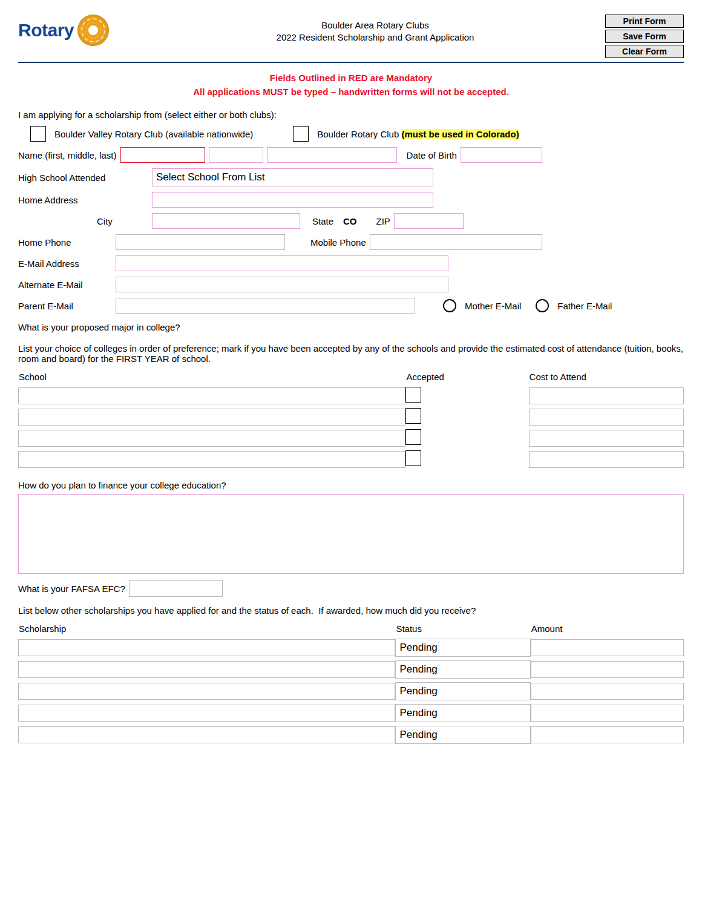Rotary
Boulder Area Rotary Clubs
2022 Resident Scholarship and Grant Application
Print Form
Save Form
Clear Form
Fields Outlined in RED are Mandatory
All applications MUST be typed – handwritten forms will not be accepted.
I am applying for a scholarship from (select either or both clubs):
Boulder Valley Rotary Club (available nationwide) Boulder Rotary Club (must be used in Colorado)
Name (first, middle, last) Date of Birth
High School Attended Select School From List
Home Address
City State CO ZIP
Home Phone Mobile Phone
E-Mail Address
Alternate E-Mail
Parent E-Mail Mother E-Mail Father E-Mail
What is your proposed major in college?
List your choice of colleges in order of preference; mark if you have been accepted by any of the schools and provide the estimated cost of attendance (tuition, books, room and board) for the FIRST YEAR of school.
| School | Accepted | Cost to Attend |
| --- | --- | --- |
How do you plan to finance your college education?
What is your FAFSA EFC?
List below other scholarships you have applied for and the status of each. If awarded, how much did you receive?
| Scholarship | Status | Amount |
| --- | --- | --- |
| | Pending | |
| | Pending | |
| | Pending | |
| | Pending | |
| | Pending | |